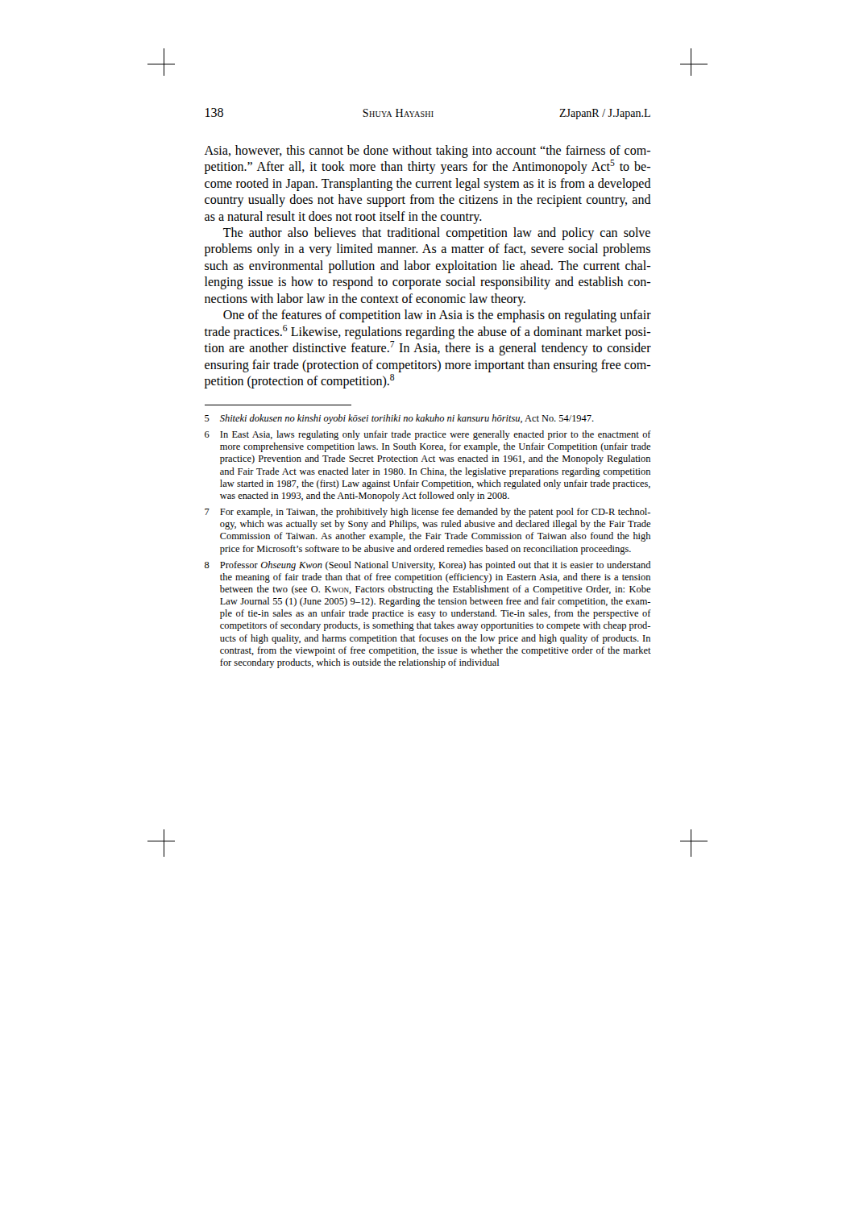138 Shuya Hayashi ZJapanR / J.Japan.L
Asia, however, this cannot be done without taking into account “the fairness of competition.” After all, it took more than thirty years for the Antimonopoly Act5 to become rooted in Japan. Transplanting the current legal system as it is from a developed country usually does not have support from the citizens in the recipient country, and as a natural result it does not root itself in the country.
The author also believes that traditional competition law and policy can solve problems only in a very limited manner. As a matter of fact, severe social problems such as environmental pollution and labor exploitation lie ahead. The current challenging issue is how to respond to corporate social responsibility and establish connections with labor law in the context of economic law theory.
One of the features of competition law in Asia is the emphasis on regulating unfair trade practices.6 Likewise, regulations regarding the abuse of a dominant market position are another distinctive feature.7 In Asia, there is a general tendency to consider ensuring fair trade (protection of competitors) more important than ensuring free competition (protection of competition).8
5 Shiteki dokusen no kinshi oyobi kōsei torihiki no kakuho ni kansuru hōritsu, Act No. 54/1947.
6 In East Asia, laws regulating only unfair trade practice were generally enacted prior to the enactment of more comprehensive competition laws. In South Korea, for example, the Unfair Competition (unfair trade practice) Prevention and Trade Secret Protection Act was enacted in 1961, and the Monopoly Regulation and Fair Trade Act was enacted later in 1980. In China, the legislative preparations regarding competition law started in 1987, the (first) Law against Unfair Competition, which regulated only unfair trade practices, was enacted in 1993, and the Anti-Monopoly Act followed only in 2008.
7 For example, in Taiwan, the prohibitively high license fee demanded by the patent pool for CD-R technology, which was actually set by Sony and Philips, was ruled abusive and declared illegal by the Fair Trade Commission of Taiwan. As another example, the Fair Trade Commission of Taiwan also found the high price for Microsoft’s software to be abusive and ordered remedies based on reconciliation proceedings.
8 Professor Ohseung Kwon (Seoul National University, Korea) has pointed out that it is easier to understand the meaning of fair trade than that of free competition (efficiency) in Eastern Asia, and there is a tension between the two (see O. Kwon, Factors obstructing the Establishment of a Competitive Order, in: Kobe Law Journal 55 (1) (June 2005) 9–12). Regarding the tension between free and fair competition, the example of tie-in sales as an unfair trade practice is easy to understand. Tie-in sales, from the perspective of competitors of secondary products, is something that takes away opportunities to compete with cheap products of high quality, and harms competition that focuses on the low price and high quality of products. In contrast, from the viewpoint of free competition, the issue is whether the competitive order of the market for secondary products, which is outside the relationship of individual